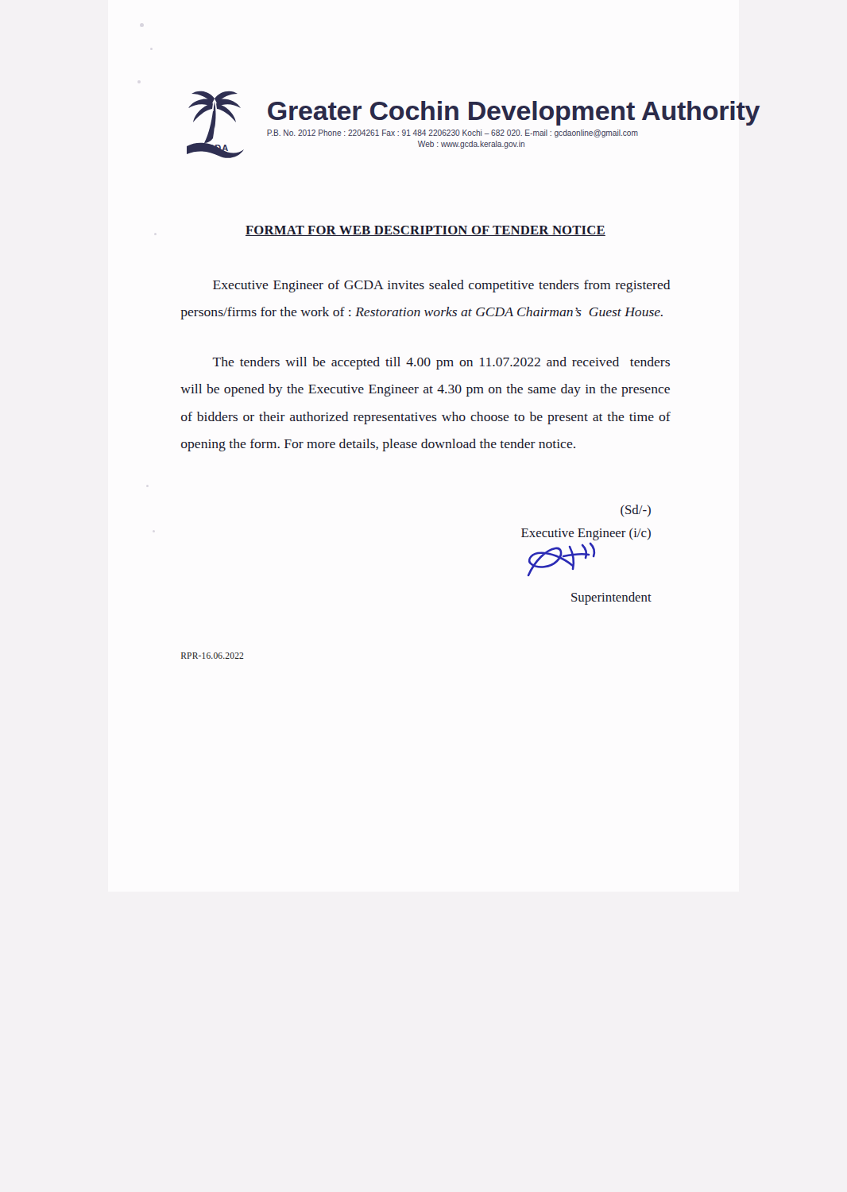GCDA
Greater Cochin Development Authority
P.B. No. 2012 Phone : 2204261 Fax : 91 484 2206230 Kochi – 682 020. E-mail : gcdaonline@gmail.com Web : www.gcda.kerala.gov.in
FORMAT FOR WEB DESCRIPTION OF TENDER NOTICE
Executive Engineer of GCDA invites sealed competitive tenders from registered persons/firms for the work of : Restoration works at GCDA Chairman’s Guest House.
The tenders will be accepted till 4.00 pm on 11.07.2022 and received tenders will be opened by the Executive Engineer at 4.30 pm on the same day in the presence of bidders or their authorized representatives who choose to be present at the time of opening the form. For more details, please download the tender notice.
(Sd/-) Executive Engineer (i/c) Superintendent
RPR-16.06.2022